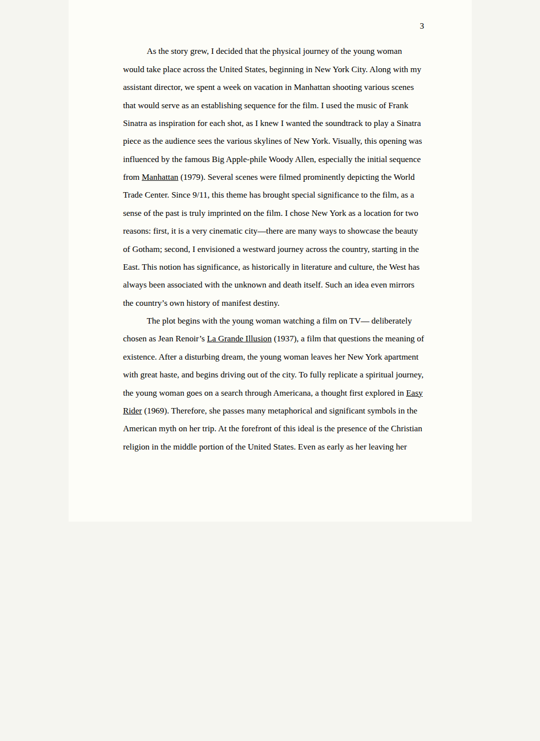3
As the story grew, I decided that the physical journey of the young woman would take place across the United States, beginning in New York City. Along with my assistant director, we spent a week on vacation in Manhattan shooting various scenes that would serve as an establishing sequence for the film. I used the music of Frank Sinatra as inspiration for each shot, as I knew I wanted the soundtrack to play a Sinatra piece as the audience sees the various skylines of New York. Visually, this opening was influenced by the famous Big Apple-phile Woody Allen, especially the initial sequence from Manhattan (1979). Several scenes were filmed prominently depicting the World Trade Center. Since 9/11, this theme has brought special significance to the film, as a sense of the past is truly imprinted on the film. I chose New York as a location for two reasons: first, it is a very cinematic city—there are many ways to showcase the beauty of Gotham; second, I envisioned a westward journey across the country, starting in the East. This notion has significance, as historically in literature and culture, the West has always been associated with the unknown and death itself. Such an idea even mirrors the country’s own history of manifest destiny.
The plot begins with the young woman watching a film on TV— deliberately chosen as Jean Renoir’s La Grande Illusion (1937), a film that questions the meaning of existence. After a disturbing dream, the young woman leaves her New York apartment with great haste, and begins driving out of the city. To fully replicate a spiritual journey, the young woman goes on a search through Americana, a thought first explored in Easy Rider (1969). Therefore, she passes many metaphorical and significant symbols in the American myth on her trip. At the forefront of this ideal is the presence of the Christian religion in the middle portion of the United States. Even as early as her leaving her